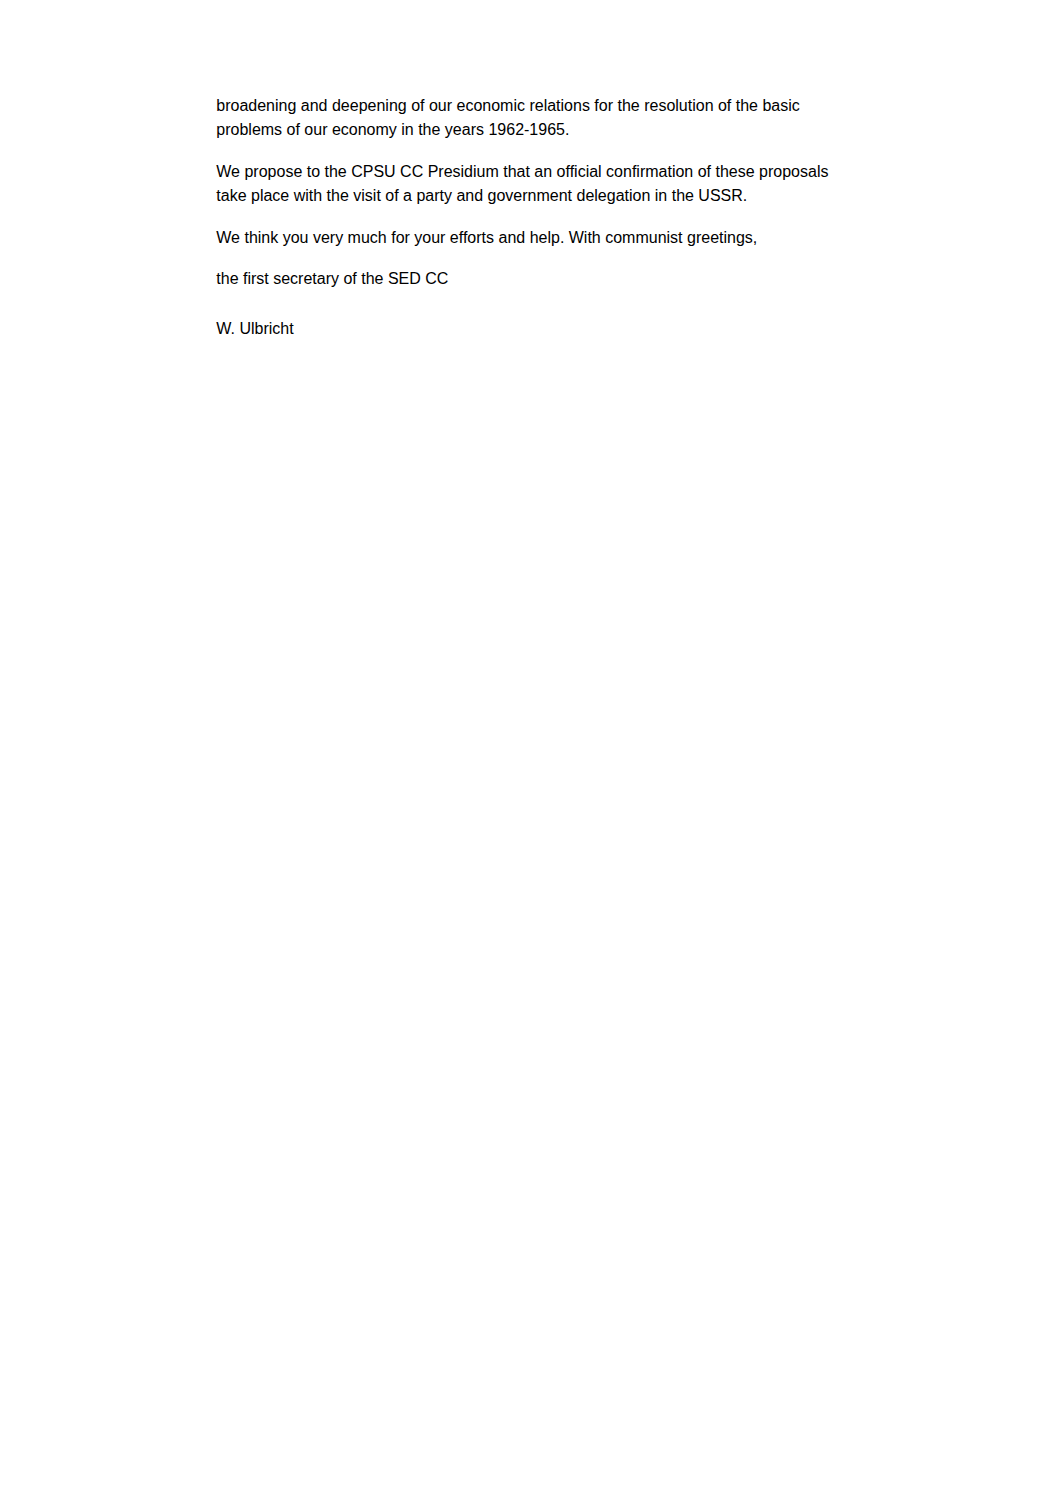broadening and deepening of our economic relations for the resolution of the basic problems of our economy in the years 1962-1965.
We propose to the CPSU CC Presidium that an official confirmation of these proposals take place with the visit of a party and government delegation in the USSR.
We think you very much for your efforts and help. With communist greetings,
the first secretary of the SED CC
W. Ulbricht